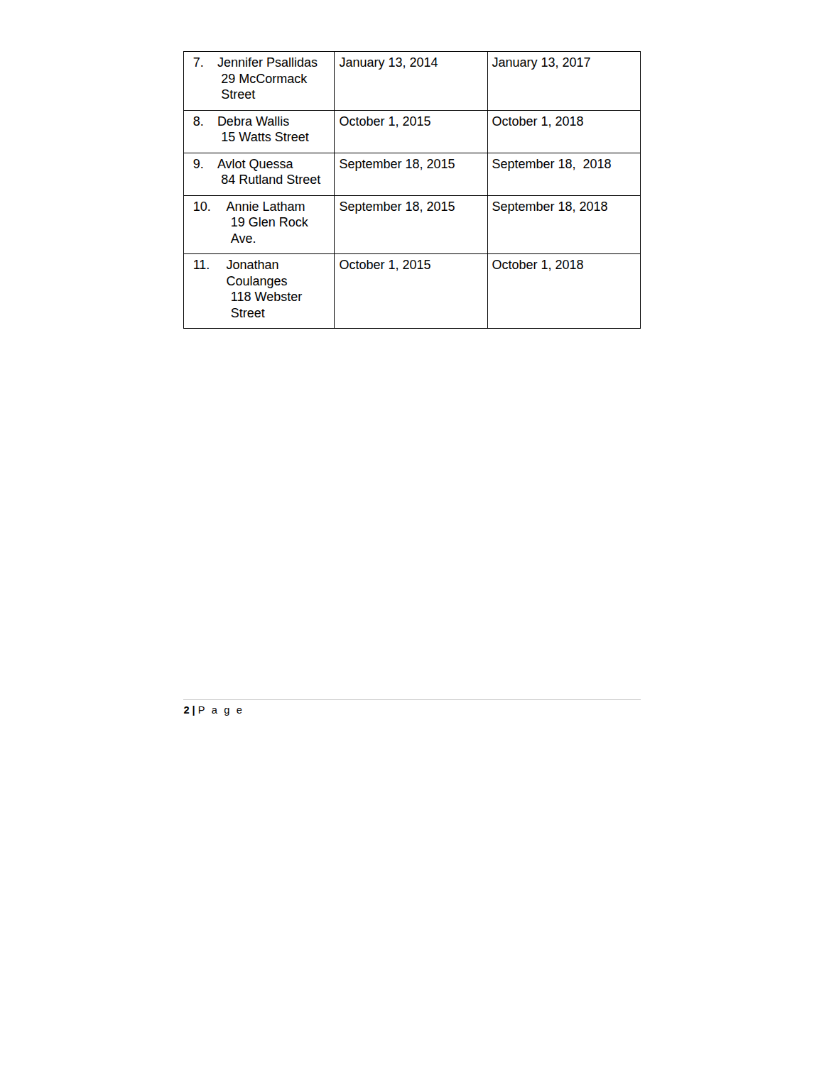| 7. Jennifer Psallidas 29 McCormack Street | January 13, 2014 | January 13, 2017 |
| 8. Debra Wallis 15 Watts Street | October 1, 2015 | October 1, 2018 |
| 9. Avlot Quessa 84 Rutland Street | September 18, 2015 | September 18, 2018 |
| 10. Annie Latham 19 Glen Rock Ave. | September 18, 2015 | September 18, 2018 |
| 11. Jonathan Coulanges 118 Webster Street | October 1, 2015 | October 1, 2018 |
2 | P a g e